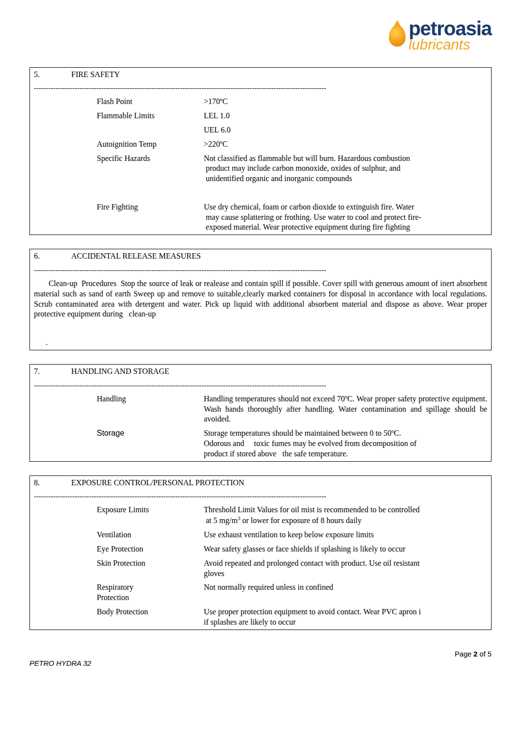petroasia
lubricants
| 5. | FIRE SAFETY |
| -------------------------------------------------------------------------------------------------------------------------- |
| | Flash Point | >170ºC |
| | Flammable Limits | LEL 1.0 |
| | | UEL 6.0 |
| | Autoignition Temp | >220ºC |
| | Specific Hazards | Not classified as flammable but will burn. Hazardous combustion product may include carbon monoxide, oxides of sulphur, and unidentified organic and inorganic compounds |
| | Fire Fighting | Use dry chemical, foam or carbon dioxide to extinguish fire. Water may cause splattering or frothing. Use water to cool and protect fire- exposed material. Wear protective equipment during fire fighting |
| 6. | ACCIDENTAL RELEASE MEASURES |
| -------------------------------------------------------------------------------------------------------------------------- |
| Clean-up Procedures Stop the source of leak or realease and contain spill if possible. Cover spill with generous amount of inert absorbent material such as sand of earth Sweep up and remove to suitable,clearly marked containers for disposal in accordance with local regulations. Scrub contaminated area with detergent and water. Pick up liquid with additional absorbent material and dispose as above. Wear proper protective equipment during clean-up |
| . |
| 7. | HANDLING AND STORAGE |
| -------------------------------------------------------------------------------------------------------------------------- |
| | Handling | Handling temperatures should not exceed 70ºC. Wear proper safety protective equipment. Wash hands thoroughly after handling. Water contamination and spillage should be avoided. |
| | Storage | Storage temperatures should be maintained between 0 to 50ºC. Odorous and toxic fumes may be evolved from decomposition of product if stored above the safe temperature. |
| 8. | EXPOSURE CONTROL/PERSONAL PROTECTION |
| -------------------------------------------------------------------------------------------------------------------------- |
| | Exposure Limits | Threshold Limit Values for oil mist is recommended to be controlled at 5 mg/m 3 or lower for exposure of 8 hours daily |
| | Ventilation | Use exhaust ventilation to keep below exposure limits |
| | Eye Protection | Wear safety glasses or face shields if splashing is likely to occur |
| | Skin Protection | Avoid repeated and prolonged contact with product. Use oil resistant gloves |
| | Respiratory Protection | Not normally required unless in confined |
| | Body Protection | Use proper protection equipment to avoid contact. Wear PVC apron i if splashes are likely to occur |
Page 2 of 5
PETRO HYDRA 32